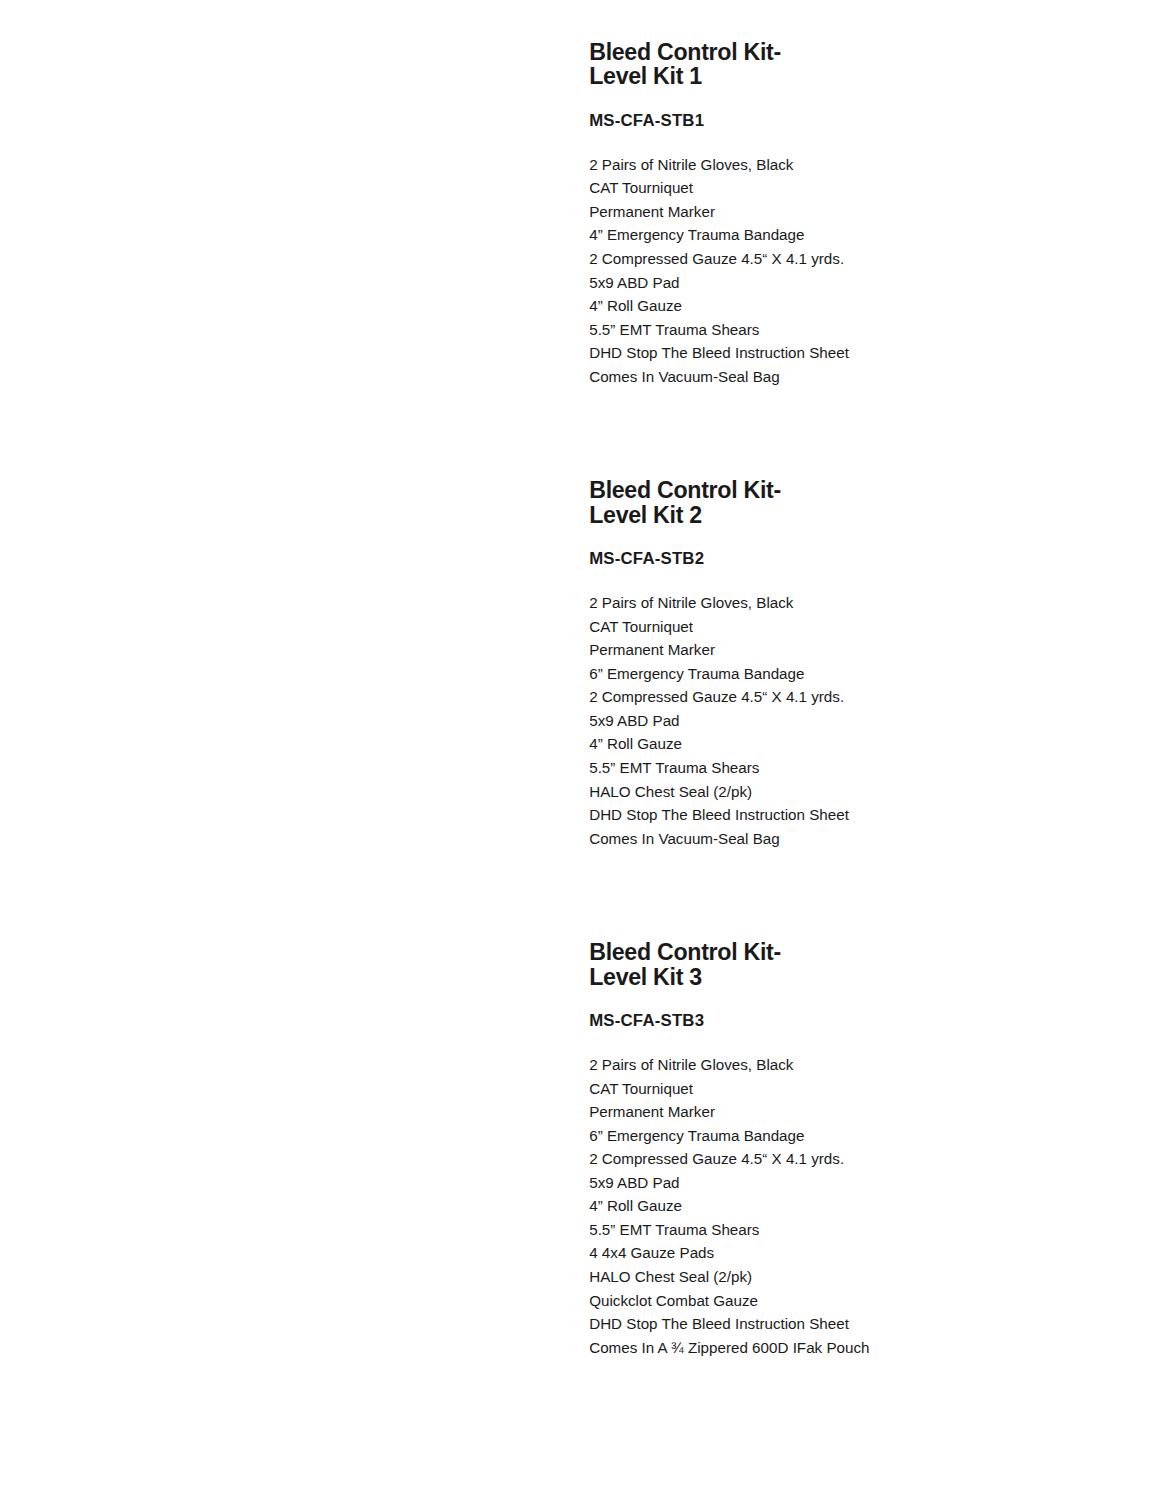Bleed Control Kit-
Level Kit 1
MS-CFA-STB1
2 Pairs of Nitrile Gloves, Black
CAT Tourniquet
Permanent Marker
4” Emergency Trauma Bandage
2 Compressed Gauze 4.5“ X 4.1 yrds.
5x9 ABD Pad
4” Roll Gauze
5.5” EMT Trauma Shears
DHD Stop The Bleed Instruction Sheet
Comes In Vacuum-Seal Bag
Bleed Control Kit-
Level Kit 2
MS-CFA-STB2
2 Pairs of Nitrile Gloves, Black
CAT Tourniquet
Permanent Marker
6” Emergency Trauma Bandage
2 Compressed Gauze 4.5“ X 4.1 yrds.
5x9 ABD Pad
4” Roll Gauze
5.5” EMT Trauma Shears
HALO Chest Seal (2/pk)
DHD Stop The Bleed Instruction Sheet
Comes In Vacuum-Seal Bag
Bleed Control Kit-
Level Kit 3
MS-CFA-STB3
2 Pairs of Nitrile Gloves, Black
CAT Tourniquet
Permanent Marker
6” Emergency Trauma Bandage
2 Compressed Gauze 4.5“ X 4.1 yrds.
5x9 ABD Pad
4” Roll Gauze
5.5” EMT Trauma Shears
4 4x4 Gauze Pads
HALO Chest Seal (2/pk)
Quickclot Combat Gauze
DHD Stop The Bleed Instruction Sheet
Comes In A ¾ Zippered 600D IFak Pouch